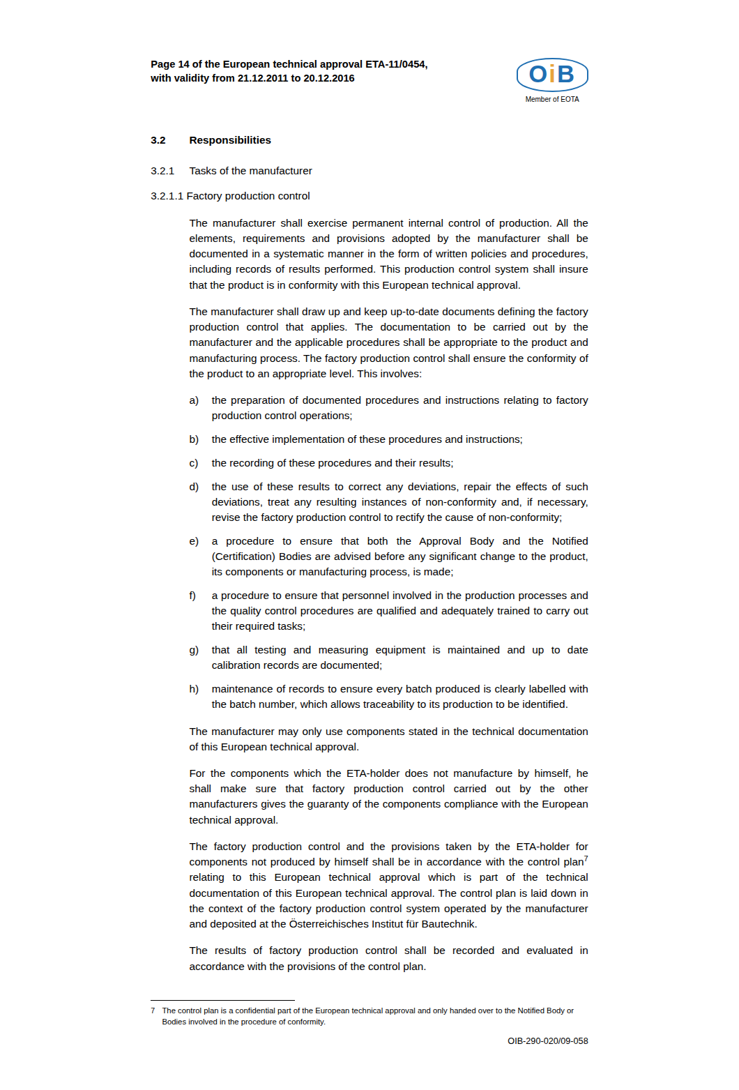Page 14 of the European technical approval ETA-11/0454,
with validity from 21.12.2011 to 20.12.2016
Oi B
Member of EOTA
3.2 Responsibilities
3.2.1 Tasks of the manufacturer
3.2.1.1 Factory production control
The manufacturer shall exercise permanent internal control of production. All the elements, requirements and provisions adopted by the manufacturer shall be documented in a systematic manner in the form of written policies and procedures, including records of results performed. This production control system shall insure that the product is in conformity with this European technical approval.
The manufacturer shall draw up and keep up-to-date documents defining the factory production control that applies. The documentation to be carried out by the manufacturer and the applicable procedures shall be appropriate to the product and manufacturing process. The factory production control shall ensure the conformity of the product to an appropriate level. This involves:
a) the preparation of documented procedures and instructions relating to factory production control operations;
b) the effective implementation of these procedures and instructions;
c) the recording of these procedures and their results;
d) the use of these results to correct any deviations, repair the effects of such deviations, treat any resulting instances of non-conformity and, if necessary, revise the factory production control to rectify the cause of non-conformity;
e) a procedure to ensure that both the Approval Body and the Notified (Certification) Bodies are advised before any significant change to the product, its components or manufacturing process, is made;
f) a procedure to ensure that personnel involved in the production processes and the quality control procedures are qualified and adequately trained to carry out their required tasks;
g) that all testing and measuring equipment is maintained and up to date calibration records are documented;
h) maintenance of records to ensure every batch produced is clearly labelled with the batch number, which allows traceability to its production to be identified.
The manufacturer may only use components stated in the technical documentation of this European technical approval.
For the components which the ETA-holder does not manufacture by himself, he shall make sure that factory production control carried out by the other manufacturers gives the guaranty of the components compliance with the European technical approval.
The factory production control and the provisions taken by the ETA-holder for components not produced by himself shall be in accordance with the control plan7 relating to this European technical approval which is part of the technical documentation of this European technical approval. The control plan is laid down in the context of the factory production control system operated by the manufacturer and deposited at the Österreichisches Institut für Bautechnik.
The results of factory production control shall be recorded and evaluated in accordance with the provisions of the control plan.
7
The control plan is a confidential part of the European technical approval and only handed over to the Notified Body or Bodies involved in the procedure of conformity.
OIB-290-020/09-058